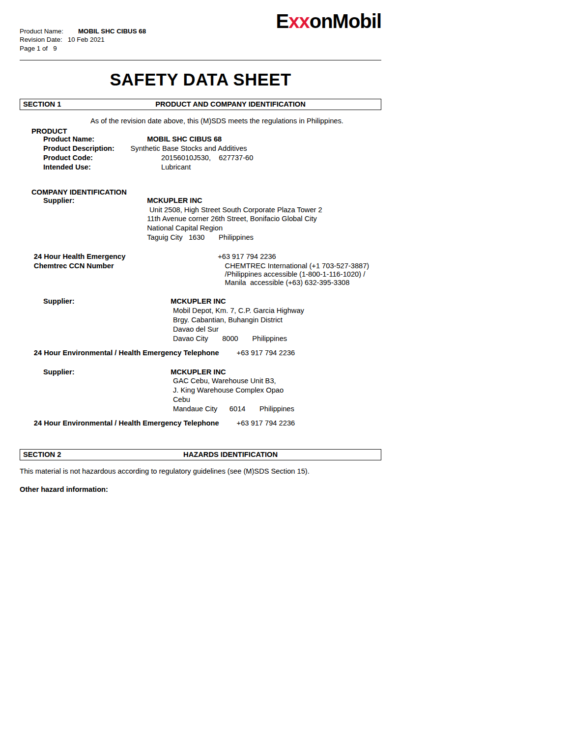Exx onMobil
Product Name: MOBIL SHC CIBUS 68
Revision Date: 10 Feb 2021
Page 1 of 9
SAFETY DATA SHEET
SECTION 1
PRODUCT AND COMPANY IDENTIFICATION
As of the revision date above, this (M)SDS meets the regulations in Philippines.
PRODUCT
| Product Name: | MOBIL SHC CIBUS 68 |
| Product Description: | Synthetic Base Stocks and Additives |
| Product Code: | 20156010J530, 627737-60 |
| Intended Use: | Lubricant |
COMPANY IDENTIFICATION
| Supplier: | MCKUPLER INC |
| | Unit 2508, High Street South Corporate Plaza Tower 2 |
| | 11th Avenue corner 26th Street, Bonifacio Global City |
| | National Capital Region |
| | Taguig City 1630 Philippines |
| 24 Hour Health Emergency | +63 917 794 2236 |
| Chemtrec CCN Number | CHEMTREC International (+1 703-527-3887) /Philippines accessible (1-800-1-116-1020) / Manila accessible (+63) 632-395-3308 |
| Supplier: | MCKUPLER INC |
| | Mobil Depot, Km. 7, C.P. Garcia Highway |
| | Brgy. Cabantian, Buhangin District |
| | Davao del Sur |
| | Davao City 8000 Philippines |
| 24 Hour Environmental / Health Emergency Telephone | +63 917 794 2236 |
| Supplier: | MCKUPLER INC |
| | GAC Cebu, Warehouse Unit B3, |
| | J. King Warehouse Complex Opao |
| | Cebu |
| | Mandaue City 6014 Philippines |
| 24 Hour Environmental / Health Emergency Telephone | +63 917 794 2236 |
SECTION 2
HAZARDS IDENTIFICATION
This material is not hazardous according to regulatory guidelines (see (M)SDS Section 15).
Other hazard information: